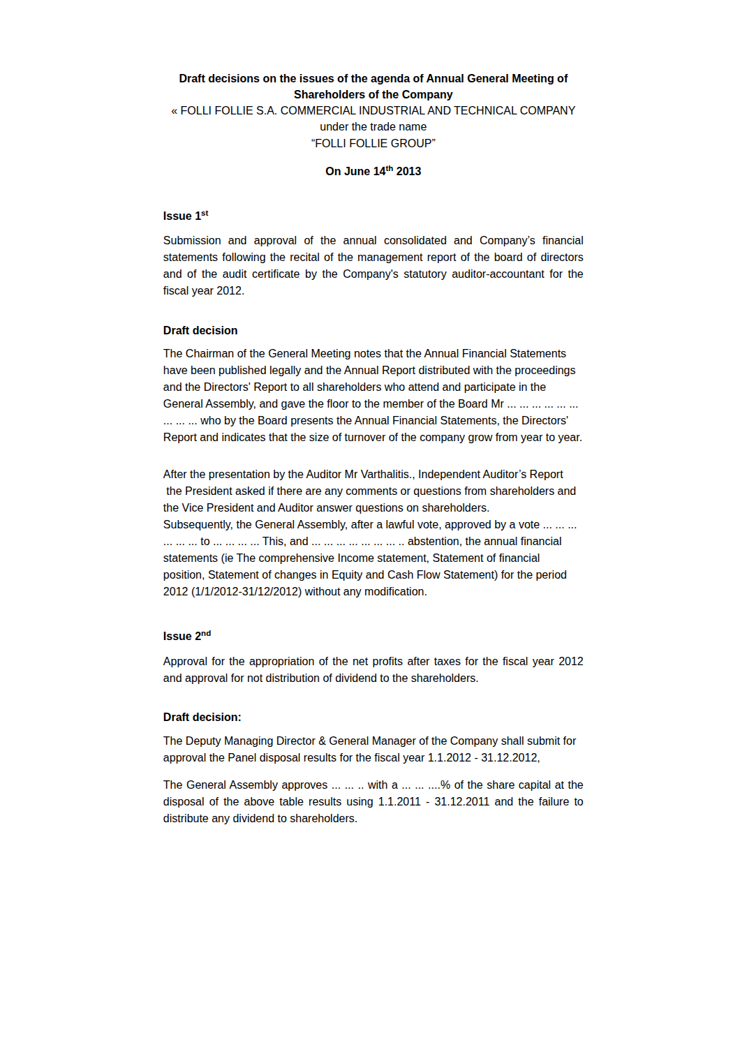Draft decisions on the issues of the agenda of Annual General Meeting of Shareholders of the Company
« FOLLI FOLLIE S.A. COMMERCIAL INDUSTRIAL AND TECHNICAL COMPANY under the trade name
“FOLLI FOLLIE GROUP”
On June 14th 2013
Issue 1st
Submission and approval of the annual consolidated and Company’s financial statements following the recital of the management report of the board of directors and of the audit certificate by the Company's statutory auditor-accountant for the fiscal year 2012.
Draft decision
The Chairman of the General Meeting notes that the Annual Financial Statements have been published legally and the Annual Report distributed with the proceedings and the Directors' Report to all shareholders who attend and participate in the General Assembly, and gave the floor to the member of the Board Mr ... ... ... ... ... ... ... ... ... who by the Board presents the Annual Financial Statements, the Directors' Report and indicates that the size of turnover of the company grow from year to year.
After the presentation by the Auditor Mr Varthalitis., Independent Auditor’s Report
the President asked if there are any comments or questions from shareholders and the Vice President and Auditor answer questions on shareholders.
Subsequently, the General Assembly, after a lawful vote, approved by a vote ... ... ... ... ... ... to ... ... ... ... This, and ... ... ... ... ... ... ... .. abstention, the annual financial statements (ie The comprehensive Income statement, Statement of financial position, Statement of changes in Equity and Cash Flow Statement) for the period 2012 (1/1/2012-31/12/2012) without any modification.
Issue 2nd
Approval for the appropriation of the net profits after taxes for the fiscal year 2012 and approval for not distribution of dividend to the shareholders.
Draft decision:
The Deputy Managing Director & General Manager of the Company shall submit for approval the Panel disposal results for the fiscal year 1.1.2012 - 31.12.2012,
The General Assembly approves ... ... .. with a ... ... ....% of the share capital at the disposal of the above table results using 1.1.2011 - 31.12.2011 and the failure to distribute any dividend to shareholders.